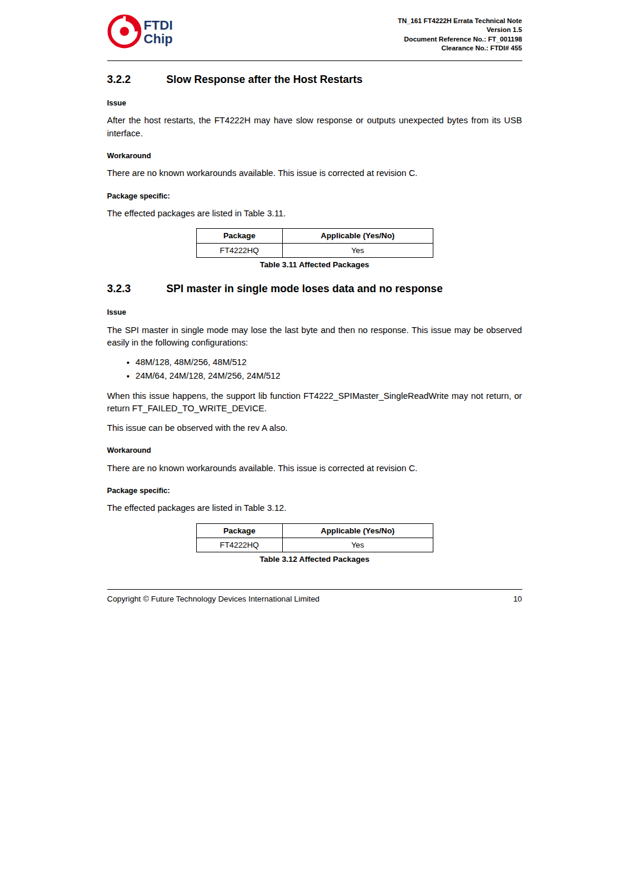FTDI Chip
TN_161 FT4222H Errata Technical Note
Version 1.5
Document Reference No.: FT_001198
Clearance No.: FTDI# 455
3.2.2 Slow Response after the Host Restarts
Issue
After the host restarts, the FT4222H may have slow response or outputs unexpected bytes from its USB interface.
Workaround
There are no known workarounds available. This issue is corrected at revision C.
Package specific:
The effected packages are listed in Table 3.11.
| Package | Applicable (Yes/No) |
| --- | --- |
| FT4222HQ | Yes |
Table 3.11 Affected Packages
3.2.3 SPI master in single mode loses data and no response
Issue
The SPI master in single mode may lose the last byte and then no response. This issue may be observed easily in the following configurations:
48M/128, 48M/256, 48M/512
24M/64, 24M/128, 24M/256, 24M/512
When this issue happens, the support lib function FT4222_SPIMaster_SingleReadWrite may not return, or return FT_FAILED_TO_WRITE_DEVICE.
This issue can be observed with the rev A also.
Workaround
There are no known workarounds available. This issue is corrected at revision C.
Package specific:
The effected packages are listed in Table 3.12.
| Package | Applicable (Yes/No) |
| --- | --- |
| FT4222HQ | Yes |
Table 3.12 Affected Packages
Copyright © Future Technology Devices International Limited 10